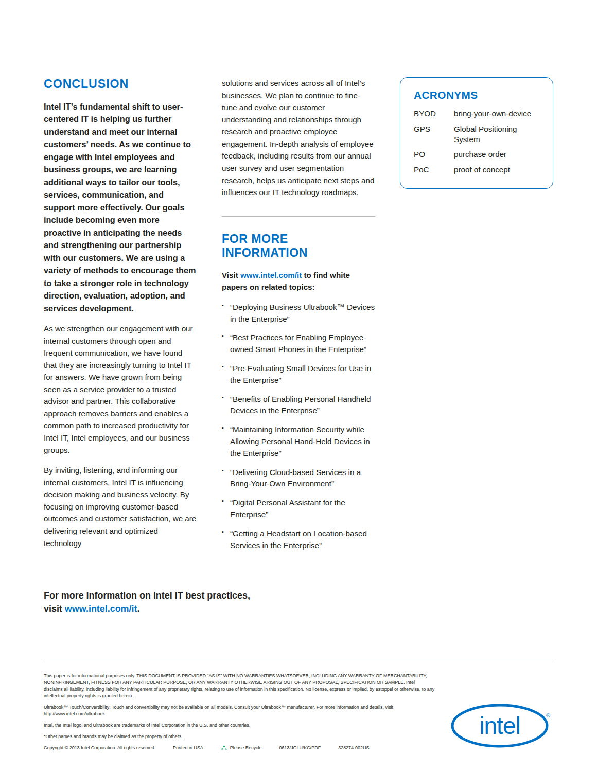CONCLUSION
Intel IT’s fundamental shift to user-centered IT is helping us further understand and meet our internal customers’ needs. As we continue to engage with Intel employees and business groups, we are learning additional ways to tailor our tools, services, communication, and support more effectively. Our goals include becoming even more proactive in anticipating the needs and strengthening our partnership with our customers. We are using a variety of methods to encourage them to take a stronger role in technology direction, evaluation, adoption, and services development.
As we strengthen our engagement with our internal customers through open and frequent communication, we have found that they are increasingly turning to Intel IT for answers. We have grown from being seen as a service provider to a trusted advisor and partner. This collaborative approach removes barriers and enables a common path to increased productivity for Intel IT, Intel employees, and our business groups.
By inviting, listening, and informing our internal customers, Intel IT is influencing decision making and business velocity. By focusing on improving customer-based outcomes and customer satisfaction, we are delivering relevant and optimized technology
solutions and services across all of Intel’s businesses. We plan to continue to fine-tune and evolve our customer understanding and relationships through research and proactive employee engagement. In-depth analysis of employee feedback, including results from our annual user survey and user segmentation research, helps us anticipate next steps and influences our IT technology roadmaps.
FOR MORE INFORMATION
Visit www.intel.com/it to find white papers on related topics:
“Deploying Business Ultrabook™ Devices in the Enterprise”
“Best Practices for Enabling Employee-owned Smart Phones in the Enterprise”
“Pre-Evaluating Small Devices for Use in the Enterprise”
“Benefits of Enabling Personal Handheld Devices in the Enterprise”
“Maintaining Information Security while Allowing Personal Hand-Held Devices in the Enterprise”
“Delivering Cloud-based Services in a Bring-Your-Own Environment”
“Digital Personal Assistant for the Enterprise”
“Getting a Headstart on Location-based Services in the Enterprise”
ACRONYMS
BYOD
bring-your-own-device
GPS
Global Positioning System
PO
purchase order
PoC
proof of concept
For more information on Intel IT best practices,
visit www.intel.com/it.
This paper is for informational purposes only. THIS DOCUMENT IS PROVIDED “AS IS” WITH NO WARRANTIES WHATSOEVER, INCLUDING ANY WARRANTY OF MERCHANTABILITY, NONINFRINGEMENT, FITNESS FOR ANY PARTICULAR PURPOSE, OR ANY WARRANTY OTHERWISE ARISING OUT OF ANY PROPOSAL, SPECIFICATION OR SAMPLE. Intel disclaims all liability, including liability for infringement of any proprietary rights, relating to use of information in this specification. No license, express or implied, by estoppel or otherwise, to any intellectual property rights is granted herein.
Ultrabook™ Touch/Convertibility: Touch and convertibility may not be available on all models. Consult your Ultrabook™ manufacturer. For more information and details, visit http://www.intel.com/ultrabook
Intel, the Intel logo, and Ultrabook are trademarks of Intel Corporation in the U.S. and other countries.
*Other names and brands may be claimed as the property of others.
Copyright © 2013 Intel Corporation. All rights reserved. Printed in USA Please Recycle 0613/JGLU/KC/PDF 328274-002US
intel ®